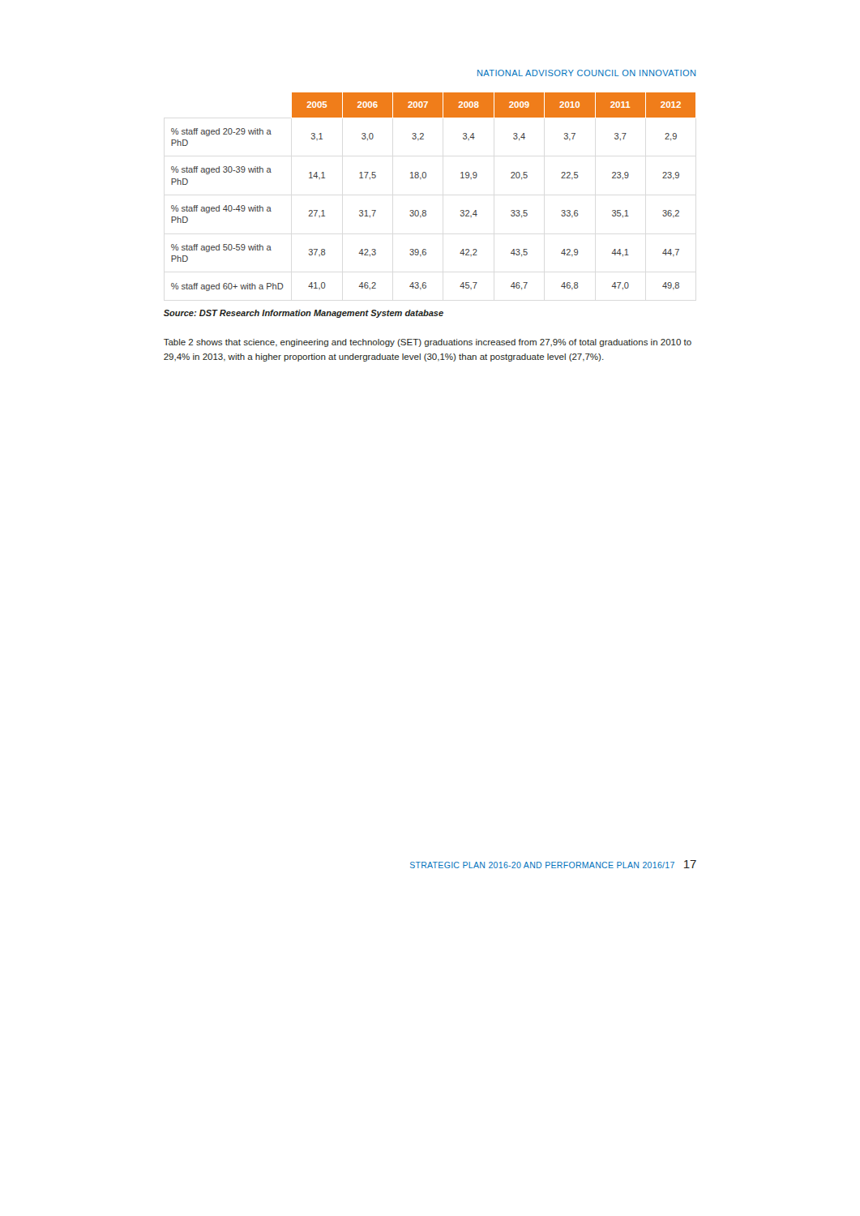NATIONAL ADVISORY COUNCIL ON INNOVATION
| | 2005 | 2006 | 2007 | 2008 | 2009 | 2010 | 2011 | 2012 |
| --- | --- | --- | --- | --- | --- | --- | --- | --- |
| % staff aged 20-29 with a PhD | 3,1 | 3,0 | 3,2 | 3,4 | 3,4 | 3,7 | 3,7 | 2,9 |
| % staff aged 30-39 with a PhD | 14,1 | 17,5 | 18,0 | 19,9 | 20,5 | 22,5 | 23,9 | 23,9 |
| % staff aged 40-49 with a PhD | 27,1 | 31,7 | 30,8 | 32,4 | 33,5 | 33,6 | 35,1 | 36,2 |
| % staff aged 50-59 with a PhD | 37,8 | 42,3 | 39,6 | 42,2 | 43,5 | 42,9 | 44,1 | 44,7 |
| % staff aged 60+ with a PhD | 41,0 | 46,2 | 43,6 | 45,7 | 46,7 | 46,8 | 47,0 | 49,8 |
Source: DST Research Information Management System database
Table 2 shows that science, engineering and technology (SET) graduations increased from 27,9% of total graduations in 2010 to 29,4% in 2013, with a higher proportion at undergraduate level (30,1%) than at postgraduate level (27,7%).
STRATEGIC PLAN 2016-20 AND PERFORMANCE PLAN 2016/17 17